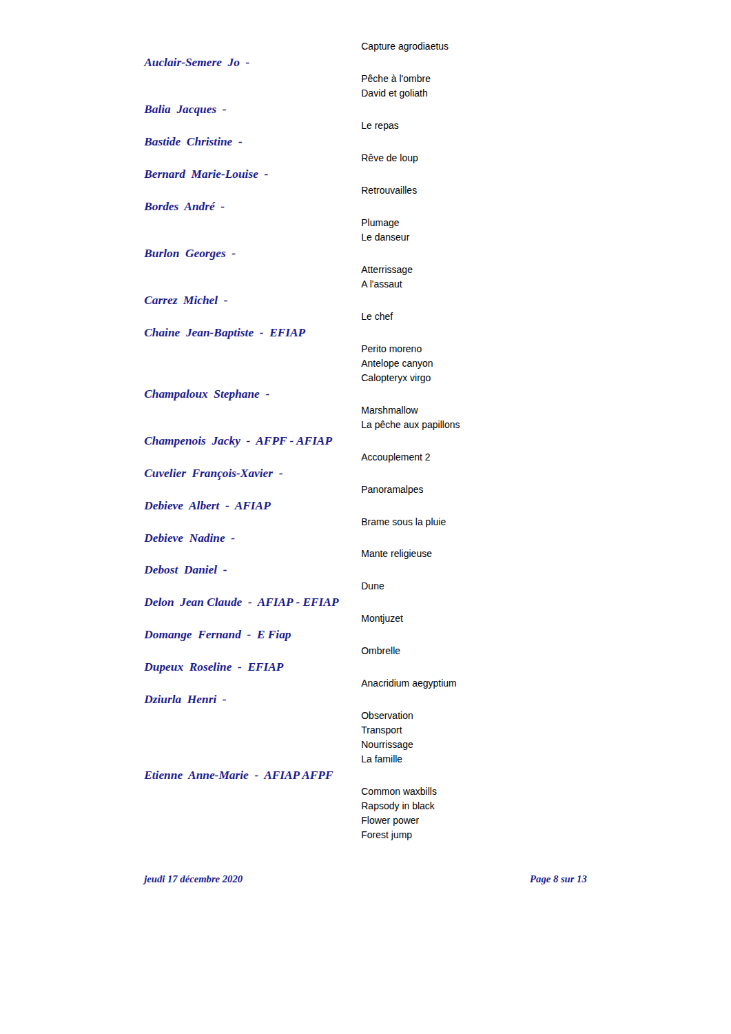Capture agrodiaetus
Auclair-Semere Jo -
Pêche à l'ombre
David et goliath
Balia Jacques -
Le repas
Bastide Christine -
Rêve de loup
Bernard Marie-Louise -
Retrouvailles
Bordes André -
Plumage
Le danseur
Burlon Georges -
Atterrissage
A l'assaut
Carrez Michel -
Le chef
Chaine Jean-Baptiste - EFIAP
Perito moreno
Antelope canyon
Calopteryx virgo
Champaloux Stephane -
Marshmallow
La pêche aux papillons
Champenois Jacky - AFPF - AFIAP
Accouplement 2
Cuvelier François-Xavier -
Panoramalpes
Debieve Albert - AFIAP
Brame sous la pluie
Debieve Nadine -
Mante religieuse
Debost Daniel -
Dune
Delon Jean Claude - AFIAP - EFIAP
Montjuzet
Domange Fernand - E Fiap
Ombrelle
Dupeux Roseline - EFIAP
Anacridium aegyptium
Dziurla Henri -
Observation
Transport
Nourrissage
La famille
Etienne Anne-Marie - AFIAP AFPF
Common waxbills
Rapsody in black
Flower power
Forest jump
jeudi 17 décembre 2020
Page 8 sur 13